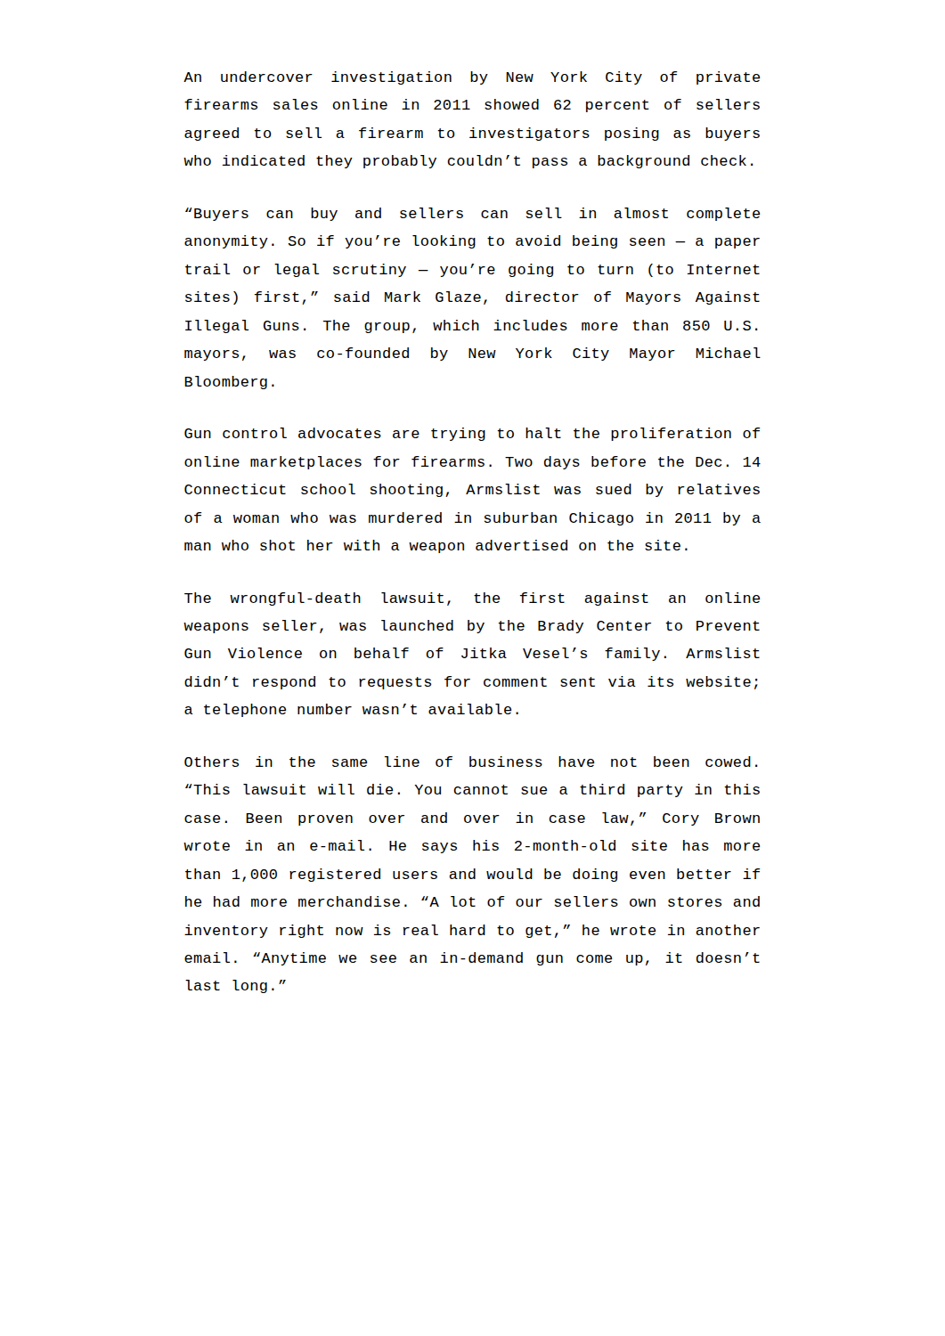An undercover investigation by New York City of private firearms sales online in 2011 showed 62 percent of sellers agreed to sell a firearm to investigators posing as buyers who indicated they probably couldn’t pass a background check.
“Buyers can buy and sellers can sell in almost complete anonymity. So if you’re looking to avoid being seen — a paper trail or legal scrutiny — you’re going to turn (to Internet sites) first,” said Mark Glaze, director of Mayors Against Illegal Guns. The group, which includes more than 850 U.S. mayors, was co-founded by New York City Mayor Michael Bloomberg.
Gun control advocates are trying to halt the proliferation of online marketplaces for firearms. Two days before the Dec. 14 Connecticut school shooting, Armslist was sued by relatives of a woman who was murdered in suburban Chicago in 2011 by a man who shot her with a weapon advertised on the site.
The wrongful-death lawsuit, the first against an online weapons seller, was launched by the Brady Center to Prevent Gun Violence on behalf of Jitka Vesel’s family. Armslist didn’t respond to requests for comment sent via its website; a telephone number wasn’t available.
Others in the same line of business have not been cowed. “This lawsuit will die. You cannot sue a third party in this case. Been proven over and over in case law,” Cory Brown wrote in an e-mail. He says his 2-month-old site has more than 1,000 registered users and would be doing even better if he had more merchandise. “A lot of our sellers own stores and inventory right now is real hard to get,” he wrote in another email. “Anytime we see an in-demand gun come up, it doesn’t last long.”